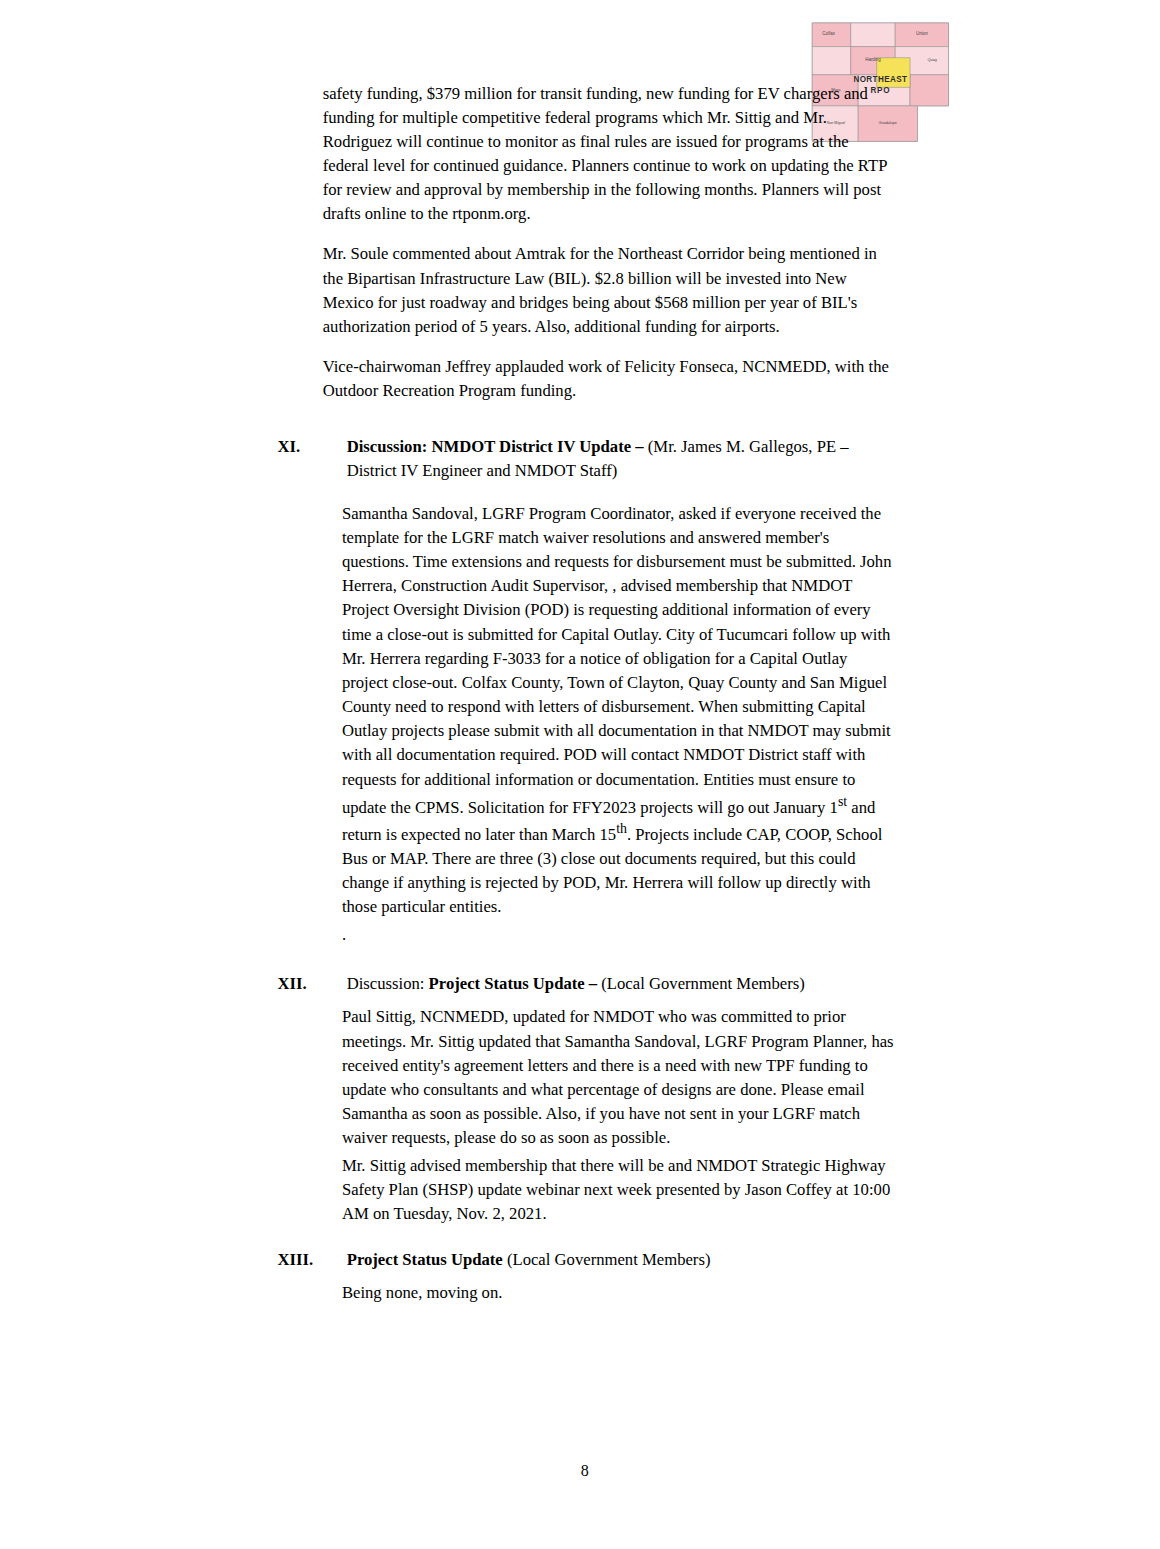Colfax Union Harding Quay Mora San Miguel Guadalupe NORTHEAST RPO
safety funding, $379 million for transit funding, new funding for EV chargers and funding for multiple competitive federal programs which Mr. Sittig and Mr. Rodriguez will continue to monitor as final rules are issued for programs at the federal level for continued guidance. Planners continue to work on updating the RTP for review and approval by membership in the following months. Planners will post drafts online to the rtponm.org.
Mr. Soule commented about Amtrak for the Northeast Corridor being mentioned in the Bipartisan Infrastructure Law (BIL). $2.8 billion will be invested into New Mexico for just roadway and bridges being about $568 million per year of BIL's authorization period of 5 years. Also, additional funding for airports.
Vice-chairwoman Jeffrey applauded work of Felicity Fonseca, NCNMEDD, with the Outdoor Recreation Program funding.
XI.
Discussion: NMDOT District IV Update – (Mr. James M. Gallegos, PE – District IV Engineer and NMDOT Staff)
Samantha Sandoval, LGRF Program Coordinator, asked if everyone received the template for the LGRF match waiver resolutions and answered member's questions. Time extensions and requests for disbursement must be submitted. John Herrera, Construction Audit Supervisor, , advised membership that NMDOT Project Oversight Division (POD) is requesting additional information of every time a close-out is submitted for Capital Outlay. City of Tucumcari follow up with Mr. Herrera regarding F-3033 for a notice of obligation for a Capital Outlay project close-out. Colfax County, Town of Clayton, Quay County and San Miguel County need to respond with letters of disbursement. When submitting Capital Outlay projects please submit with all documentation in that NMDOT may submit with all documentation required. POD will contact NMDOT District staff with requests for additional information or documentation. Entities must ensure to update the CPMS. Solicitation for FFY2023 projects will go out January 1st and return is expected no later than March 15th. Projects include CAP, COOP, School Bus or MAP. There are three (3) close out documents required, but this could change if anything is rejected by POD, Mr. Herrera will follow up directly with those particular entities.
.
XII.
Discussion: Project Status Update – (Local Government Members)
Paul Sittig, NCNMEDD, updated for NMDOT who was committed to prior meetings. Mr. Sittig updated that Samantha Sandoval, LGRF Program Planner, has received entity's agreement letters and there is a need with new TPF funding to update who consultants and what percentage of designs are done. Please email Samantha as soon as possible. Also, if you have not sent in your LGRF match waiver requests, please do so as soon as possible.
Mr. Sittig advised membership that there will be and NMDOT Strategic Highway Safety Plan (SHSP) update webinar next week presented by Jason Coffey at 10:00 AM on Tuesday, Nov. 2, 2021.
XIII.
Project Status Update (Local Government Members)
Being none, moving on.
8